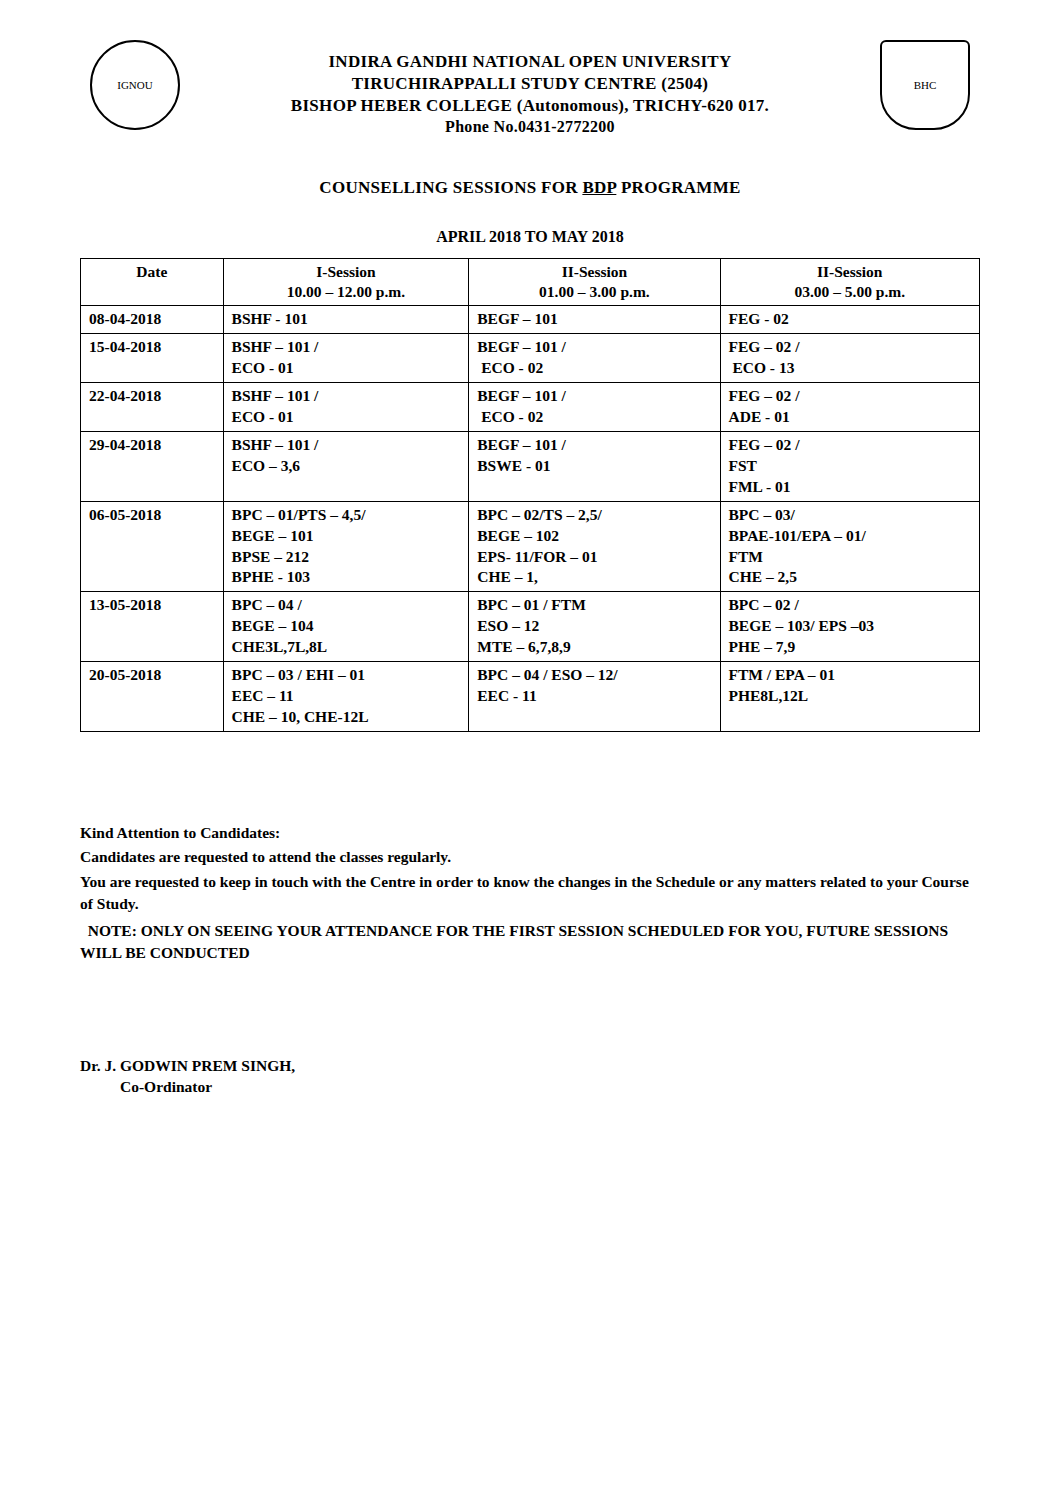IGNOU
INDIRA GANDHI NATIONAL OPEN UNIVERSITY
TIRUCHIRAPPALLI STUDY CENTRE (2504)
BISHOP HEBER COLLEGE (Autonomous), TRICHY-620 017.
Phone No.0431-2772200
BHC
COUNSELLING SESSIONS FOR BDP PROGRAMME
APRIL 2018 TO MAY 2018
| Date | I-Session 10.00 – 12.00 p.m. | II-Session 01.00 – 3.00 p.m. | II-Session 03.00 – 5.00 p.m. |
| --- | --- | --- | --- |
| 08-04-2018 | BSHF - 101 | BEGF – 101 | FEG - 02 |
| 15-04-2018 | BSHF – 101 / ECO - 01 | BEGF – 101 / ECO - 02 | FEG – 02 / ECO - 13 |
| 22-04-2018 | BSHF – 101 / ECO - 01 | BEGF – 101 / ECO - 02 | FEG – 02 / ADE - 01 |
| 29-04-2018 | BSHF – 101 / ECO – 3,6 | BEGF – 101 / BSWE - 01 | FEG – 02 / FST FML - 01 |
| 06-05-2018 | BPC – 01/PTS – 4,5/ BEGE – 101 BPSE – 212 BPHE - 103 | BPC – 02/TS – 2,5/ BEGE – 102 EPS- 11/FOR – 01 CHE – 1, | BPC – 03/ BPAE-101/EPA – 01/ FTM CHE – 2,5 |
| 13-05-2018 | BPC – 04 / BEGE – 104 CHE3L,7L,8L | BPC – 01 / FTM ESO – 12 MTE – 6,7,8,9 | BPC – 02 / BEGE – 103/ EPS –03 PHE – 7,9 |
| 20-05-2018 | BPC – 03 / EHI – 01 EEC – 11 CHE – 10, CHE-12L | BPC – 04 / ESO – 12/ EEC - 11 | FTM / EPA – 01 PHE8L,12L |
Kind Attention to Candidates:
Candidates are requested to attend the classes regularly.
You are requested to keep in touch with the Centre in order to know the changes in the Schedule or any matters related to your Course of Study.
NOTE: ONLY ON SEEING YOUR ATTENDANCE FOR THE FIRST SESSION SCHEDULED FOR YOU, FUTURE SESSIONS WILL BE CONDUCTED
Dr. J. GODWIN PREM SINGH,
Co-Ordinator